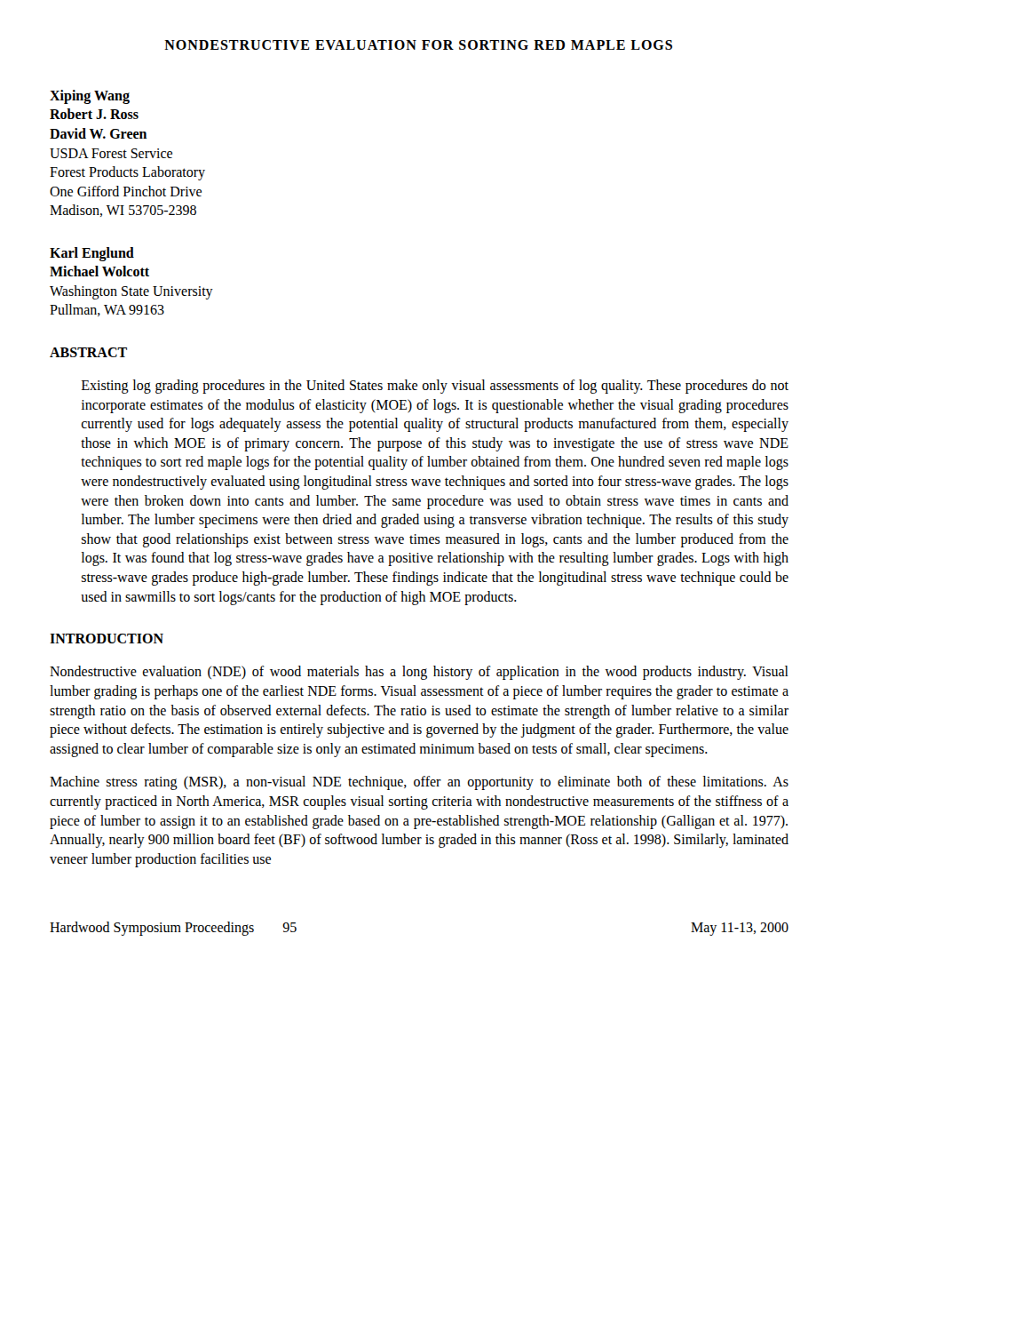NONDESTRUCTIVE EVALUATION FOR SORTING RED MAPLE LOGS
Xiping Wang
Robert J. Ross
David W. Green
USDA Forest Service
Forest Products Laboratory
One Gifford Pinchot Drive
Madison, WI 53705-2398
Karl Englund
Michael Wolcott
Washington State University
Pullman, WA 99163
ABSTRACT
Existing log grading procedures in the United States make only visual assessments of log quality. These procedures do not incorporate estimates of the modulus of elasticity (MOE) of logs. It is questionable whether the visual grading procedures currently used for logs adequately assess the potential quality of structural products manufactured from them, especially those in which MOE is of primary concern. The purpose of this study was to investigate the use of stress wave NDE techniques to sort red maple logs for the potential quality of lumber obtained from them. One hundred seven red maple logs were nondestructively evaluated using longitudinal stress wave techniques and sorted into four stress-wave grades. The logs were then broken down into cants and lumber. The same procedure was used to obtain stress wave times in cants and lumber. The lumber specimens were then dried and graded using a transverse vibration technique. The results of this study show that good relationships exist between stress wave times measured in logs, cants and the lumber produced from the logs. It was found that log stress-wave grades have a positive relationship with the resulting lumber grades. Logs with high stress-wave grades produce high-grade lumber. These findings indicate that the longitudinal stress wave technique could be used in sawmills to sort logs/cants for the production of high MOE products.
INTRODUCTION
Nondestructive evaluation (NDE) of wood materials has a long history of application in the wood products industry. Visual lumber grading is perhaps one of the earliest NDE forms. Visual assessment of a piece of lumber requires the grader to estimate a strength ratio on the basis of observed external defects. The ratio is used to estimate the strength of lumber relative to a similar piece without defects. The estimation is entirely subjective and is governed by the judgment of the grader. Furthermore, the value assigned to clear lumber of comparable size is only an estimated minimum based on tests of small, clear specimens.
Machine stress rating (MSR), a non-visual NDE technique, offer an opportunity to eliminate both of these limitations. As currently practiced in North America, MSR couples visual sorting criteria with nondestructive measurements of the stiffness of a piece of lumber to assign it to an established grade based on a pre-established strength-MOE relationship (Galligan et al. 1977). Annually, nearly 900 million board feet (BF) of softwood lumber is graded in this manner (Ross et al. 1998). Similarly, laminated veneer lumber production facilities use
Hardwood Symposium Proceedings 95 May 11-13, 2000